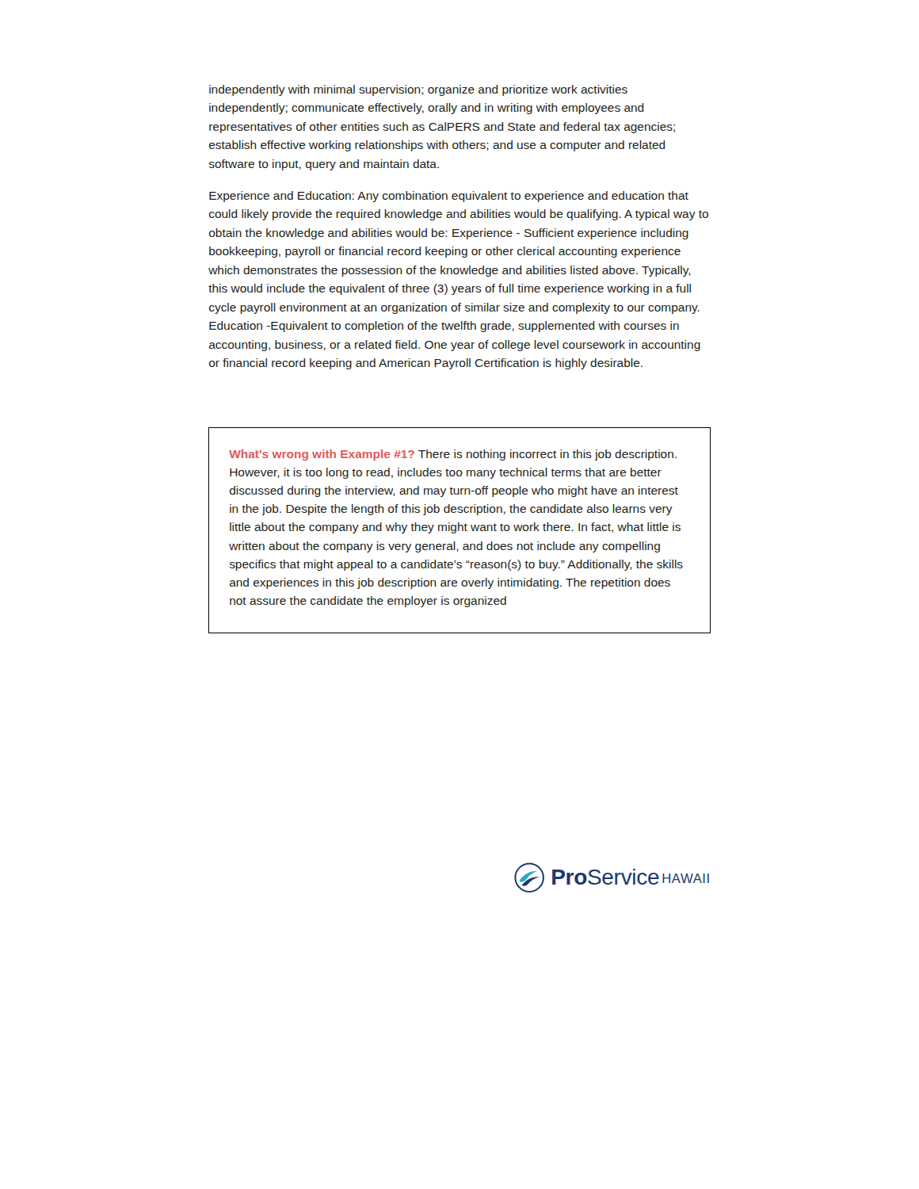independently with minimal supervision; organize and prioritize work activities independently; communicate effectively, orally and in writing with employees and representatives of other entities such as CalPERS and State and federal tax agencies; establish effective working relationships with others; and use a computer and related software to input, query and maintain data.
Experience and Education: Any combination equivalent to experience and education that could likely provide the required knowledge and abilities would be qualifying. A typical way to obtain the knowledge and abilities would be: Experience - Sufficient experience including bookkeeping, payroll or financial record keeping or other clerical accounting experience which demonstrates the possession of the knowledge and abilities listed above. Typically, this would include the equivalent of three (3) years of full time experience working in a full cycle payroll environment at an organization of similar size and complexity to our company. Education -Equivalent to completion of the twelfth grade, supplemented with courses in accounting, business, or a related field. One year of college level coursework in accounting or financial record keeping and American Payroll Certification is highly desirable.
What's wrong with Example #1? There is nothing incorrect in this job description. However, it is too long to read, includes too many technical terms that are better discussed during the interview, and may turn-off people who might have an interest in the job. Despite the length of this job description, the candidate also learns very little about the company and why they might want to work there. In fact, what little is written about the company is very general, and does not include any compelling specifics that might appeal to a candidate’s “reason(s) to buy.” Additionally, the skills and experiences in this job description are overly intimidating. The repetition does not assure the candidate the employer is organized
Pro Service HAWAII